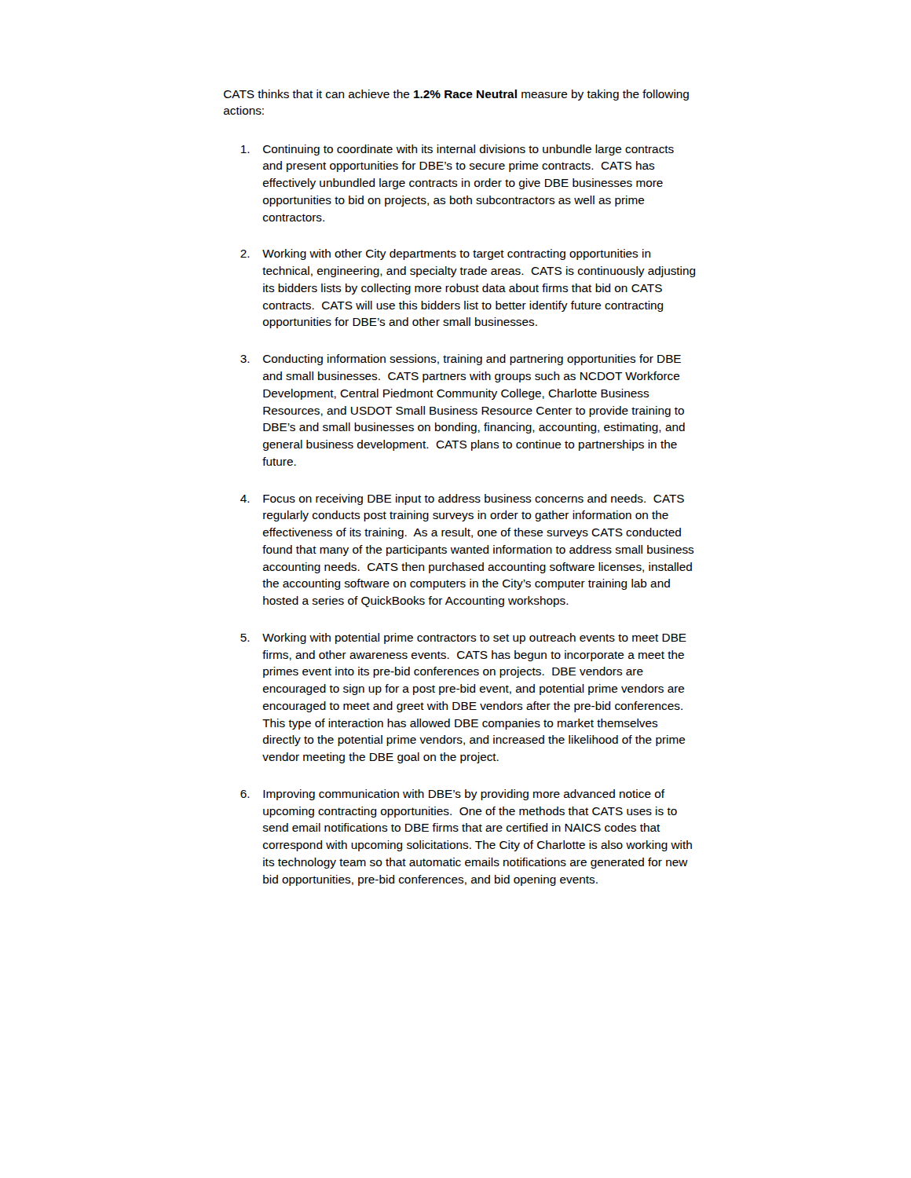CATS thinks that it can achieve the 1.2% Race Neutral measure by taking the following actions:
Continuing to coordinate with its internal divisions to unbundle large contracts and present opportunities for DBE’s to secure prime contracts. CATS has effectively unbundled large contracts in order to give DBE businesses more opportunities to bid on projects, as both subcontractors as well as prime contractors.
Working with other City departments to target contracting opportunities in technical, engineering, and specialty trade areas. CATS is continuously adjusting its bidders lists by collecting more robust data about firms that bid on CATS contracts. CATS will use this bidders list to better identify future contracting opportunities for DBE’s and other small businesses.
Conducting information sessions, training and partnering opportunities for DBE and small businesses. CATS partners with groups such as NCDOT Workforce Development, Central Piedmont Community College, Charlotte Business Resources, and USDOT Small Business Resource Center to provide training to DBE’s and small businesses on bonding, financing, accounting, estimating, and general business development. CATS plans to continue to partnerships in the future.
Focus on receiving DBE input to address business concerns and needs. CATS regularly conducts post training surveys in order to gather information on the effectiveness of its training. As a result, one of these surveys CATS conducted found that many of the participants wanted information to address small business accounting needs. CATS then purchased accounting software licenses, installed the accounting software on computers in the City’s computer training lab and hosted a series of QuickBooks for Accounting workshops.
Working with potential prime contractors to set up outreach events to meet DBE firms, and other awareness events. CATS has begun to incorporate a meet the primes event into its pre-bid conferences on projects. DBE vendors are encouraged to sign up for a post pre-bid event, and potential prime vendors are encouraged to meet and greet with DBE vendors after the pre-bid conferences. This type of interaction has allowed DBE companies to market themselves directly to the potential prime vendors, and increased the likelihood of the prime vendor meeting the DBE goal on the project.
Improving communication with DBE’s by providing more advanced notice of upcoming contracting opportunities. One of the methods that CATS uses is to send email notifications to DBE firms that are certified in NAICS codes that correspond with upcoming solicitations. The City of Charlotte is also working with its technology team so that automatic emails notifications are generated for new bid opportunities, pre-bid conferences, and bid opening events.